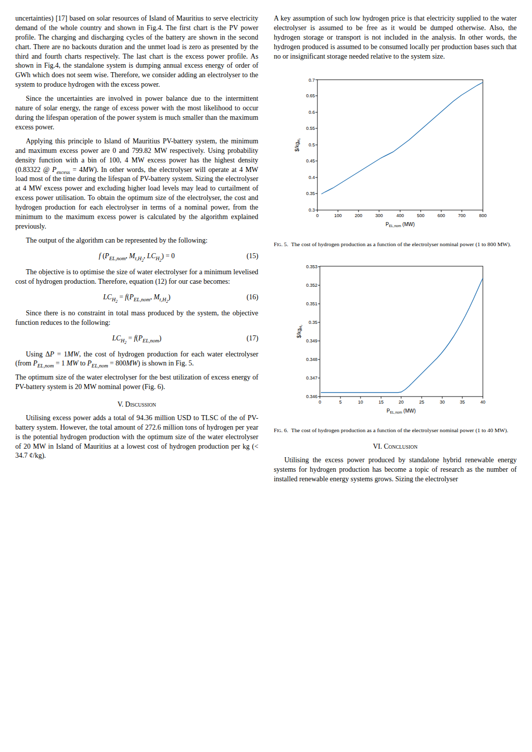uncertainties) [17] based on solar resources of Island of Mauritius to serve electricity demand of the whole country and shown in Fig.4. The first chart is the PV power profile. The charging and discharging cycles of the battery are shown in the second chart. There are no backouts duration and the unmet load is zero as presented by the third and fourth charts respectively. The last chart is the excess power profile. As shown in Fig.4, the standalone system is dumping annual excess energy of order of GWh which does not seem wise. Therefore, we consider adding an electrolyser to the system to produce hydrogen with the excess power.
Since the uncertainties are involved in power balance due to the intermittent nature of solar energy, the range of excess power with the most likelihood to occur during the lifespan operation of the power system is much smaller than the maximum excess power.
Applying this principle to Island of Mauritius PV-battery system, the minimum and maximum excess power are 0 and 799.82 MW respectively. Using probability density function with a bin of 100, 4 MW excess power has the highest density (0.83322 @ Pexcess = 4MW). In other words, the electrolyser will operate at 4 MW load most of the time during the lifespan of PV-battery system. Sizing the electrolyser at 4 MW excess power and excluding higher load levels may lead to curtailment of excess power utilisation. To obtain the optimum size of the electrolyser, the cost and hydrogen production for each electrolyser in terms of a nominal power, from the minimum to the maximum excess power is calculated by the algorithm explained previously.
The output of the algorithm can be represented by the following:
f (PEL,nom, Mt,H2, LCH2) = 0 (15)
The objective is to optimise the size of water electrolyser for a minimum levelised cost of hydrogen production. Therefore, equation (12) for our case becomes:
LCH2 = f(PEL,nom, Mt,H2) (16)
Since there is no constraint in total mass produced by the system, the objective function reduces to the following:
LCH2 = f(PEL,nom) (17)
Using ΔP = 1MW, the cost of hydrogen production for each water electrolyser (from PEL,nom = 1 MW to PEL,nom = 800MW) is shown in Fig. 5.
The optimum size of the water electrolyser for the best utilization of excess energy of PV-battery system is 20 MW nominal power (Fig. 6).
V. Discussion
Utilising excess power adds a total of 94.36 million USD to TLSC of the of PV-battery system. However, the total amount of 272.6 million tons of hydrogen per year is the potential hydrogen production with the optimum size of the water electrolyser of 20 MW in Island of Mauritius at a lowest cost of hydrogen production per kg (< 34.7 ¢/kg).
A key assumption of such low hydrogen price is that electricity supplied to the water electrolyser is assumed to be free as it would be dumped otherwise. Also, the hydrogen storage or transport is not included in the analysis. In other words, the hydrogen produced is assumed to be consumed locally per production bases such that no or insignificant storage needed relative to the system size.
0.3 0.35 0.4 0.45 0.5 0.55 0.6 0.65 0.7 0 100 200 300 400 500 600 700 800 $/kgH₂ PEL,nom (MW)
Fig. 5. The cost of hydrogen production as a function of the electrolyser nominal power (1 to 800 MW).
0.346 0.347 0.348 0.349 0.35 0.351 0.352 0.353 0 5 10 15 20 25 30 35 40 $/kgH₂ PEL,nom (MW)
Fig. 6. The cost of hydrogen production as a function of the electrolyser nominal power (1 to 40 MW).
VI. Conclusion
Utilising the excess power produced by standalone hybrid renewable energy systems for hydrogen production has become a topic of research as the number of installed renewable energy systems grows. Sizing the electrolyser